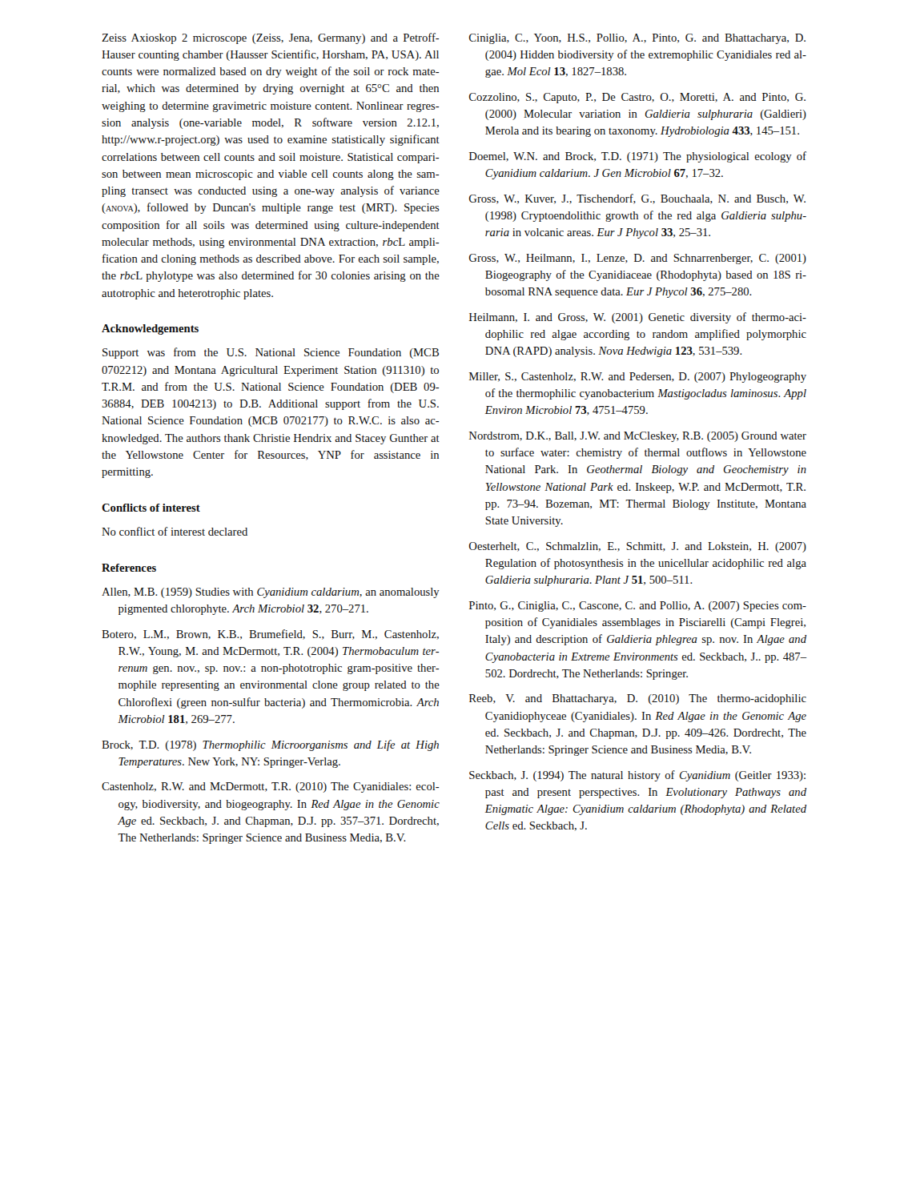Zeiss Axioskop 2 microscope (Zeiss, Jena, Germany) and a Petroff-Hauser counting chamber (Hausser Scientific, Horsham, PA, USA). All counts were normalized based on dry weight of the soil or rock material, which was determined by drying overnight at 65°C and then weighing to determine gravimetric moisture content. Nonlinear regression analysis (one-variable model, R software version 2.12.1, http://www.r-project.org) was used to examine statistically significant correlations between cell counts and soil moisture. Statistical comparison between mean microscopic and viable cell counts along the sampling transect was conducted using a one-way analysis of variance (anova), followed by Duncan's multiple range test (MRT). Species composition for all soils was determined using culture-independent molecular methods, using environmental DNA extraction, rbc L amplification and cloning methods as described above. For each soil sample, the rbc L phylotype was also determined for 30 colonies arising on the autotrophic and heterotrophic plates.
Acknowledgements
Support was from the U.S. National Science Foundation (MCB 0702212) and Montana Agricultural Experiment Station (911310) to T.R.M. and from the U.S. National Science Foundation (DEB 09-36884, DEB 1004213) to D.B. Additional support from the U.S. National Science Foundation (MCB 0702177) to R.W.C. is also acknowledged. The authors thank Christie Hendrix and Stacey Gunther at the Yellowstone Center for Resources, YNP for assistance in permitting.
Conflicts of interest
No conflict of interest declared
References
Allen, M.B. (1959) Studies with Cyanidium caldarium, an anomalously pigmented chlorophyte. Arch Microbiol 32, 270–271.
Botero, L.M., Brown, K.B., Brumefield, S., Burr, M., Castenholz, R.W., Young, M. and McDermott, T.R. (2004) Thermobaculum terrenum gen. nov., sp. nov.: a non-phototrophic gram-positive thermophile representing an environmental clone group related to the Chloroflexi (green non-sulfur bacteria) and Thermomicrobia. Arch Microbiol 181, 269–277.
Brock, T.D. (1978) Thermophilic Microorganisms and Life at High Temperatures. New York, NY: Springer-Verlag.
Castenholz, R.W. and McDermott, T.R. (2010) The Cyanidiales: ecology, biodiversity, and biogeography. In Red Algae in the Genomic Age ed. Seckbach, J. and Chapman, D.J. pp. 357–371. Dordrecht, The Netherlands: Springer Science and Business Media, B.V.
Ciniglia, C., Yoon, H.S., Pollio, A., Pinto, G. and Bhattacharya, D. (2004) Hidden biodiversity of the extremophilic Cyanidiales red algae. Mol Ecol 13, 1827–1838.
Cozzolino, S., Caputo, P., De Castro, O., Moretti, A. and Pinto, G. (2000) Molecular variation in Galdieria sulphuraria (Galdieri) Merola and its bearing on taxonomy. Hydrobiologia 433, 145–151.
Doemel, W.N. and Brock, T.D. (1971) The physiological ecology of Cyanidium caldarium. J Gen Microbiol 67, 17–32.
Gross, W., Kuver, J., Tischendorf, G., Bouchaala, N. and Busch, W. (1998) Cryptoendolithic growth of the red alga Galdieria sulphuraria in volcanic areas. Eur J Phycol 33, 25–31.
Gross, W., Heilmann, I., Lenze, D. and Schnarrenberger, C. (2001) Biogeography of the Cyanidiaceae (Rhodophyta) based on 18S ribosomal RNA sequence data. Eur J Phycol 36, 275–280.
Heilmann, I. and Gross, W. (2001) Genetic diversity of thermo-acidophilic red algae according to random amplified polymorphic DNA (RAPD) analysis. Nova Hedwigia 123, 531–539.
Miller, S., Castenholz, R.W. and Pedersen, D. (2007) Phylogeography of the thermophilic cyanobacterium Mastigocladus laminosus. Appl Environ Microbiol 73, 4751–4759.
Nordstrom, D.K., Ball, J.W. and McCleskey, R.B. (2005) Ground water to surface water: chemistry of thermal outflows in Yellowstone National Park. In Geothermal Biology and Geochemistry in Yellowstone National Park ed. Inskeep, W.P. and McDermott, T.R. pp. 73–94. Bozeman, MT: Thermal Biology Institute, Montana State University.
Oesterhelt, C., Schmalzlin, E., Schmitt, J. and Lokstein, H. (2007) Regulation of photosynthesis in the unicellular acidophilic red alga Galdieria sulphuraria. Plant J 51, 500–511.
Pinto, G., Ciniglia, C., Cascone, C. and Pollio, A. (2007) Species composition of Cyanidiales assemblages in Pisciarelli (Campi Flegrei, Italy) and description of Galdieria phlegrea sp. nov. In Algae and Cyanobacteria in Extreme Environments ed. Seckbach, J.. pp. 487–502. Dordrecht, The Netherlands: Springer.
Reeb, V. and Bhattacharya, D. (2010) The thermo-acidophilic Cyanidiophyceae (Cyanidiales). In Red Algae in the Genomic Age ed. Seckbach, J. and Chapman, D.J. pp. 409–426. Dordrecht, The Netherlands: Springer Science and Business Media, B.V.
Seckbach, J. (1994) The natural history of Cyanidium (Geitler 1933): past and present perspectives. In Evolutionary Pathways and Enigmatic Algae: Cyanidium caldarium (Rhodophyta) and Related Cells ed. Seckbach, J.